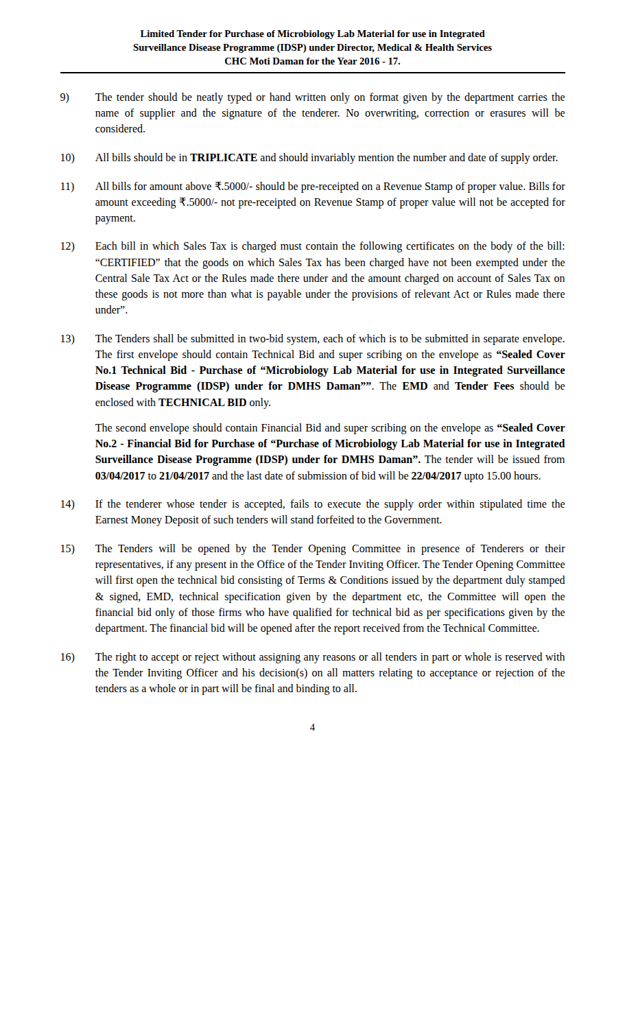Limited Tender for Purchase of Microbiology Lab Material for use in Integrated
Surveillance Disease Programme (IDSP) under Director, Medical & Health Services
CHC Moti Daman for the Year 2016 - 17.
The tender should be neatly typed or hand written only on format given by the department carries the name of supplier and the signature of the tenderer. No overwriting, correction or erasures will be considered.
All bills should be in TRIPLICATE and should invariably mention the number and date of supply order.
All bills for amount above ₹.5000/- should be pre-receipted on a Revenue Stamp of proper value. Bills for amount exceeding ₹.5000/- not pre-receipted on Revenue Stamp of proper value will not be accepted for payment.
Each bill in which Sales Tax is charged must contain the following certificates on the body of the bill: “CERTIFIED” that the goods on which Sales Tax has been charged have not been exempted under the Central Sale Tax Act or the Rules made there under and the amount charged on account of Sales Tax on these goods is not more than what is payable under the provisions of relevant Act or Rules made there under”.
The Tenders shall be submitted in two-bid system, each of which is to be submitted in separate envelope. The first envelope should contain Technical Bid and super scribing on the envelope as “Sealed Cover No.1 Technical Bid - Purchase of “Microbiology Lab Material for use in Integrated Surveillance Disease Programme (IDSP) under for DMHS Daman””. The EMD and Tender Fees should be enclosed with TECHNICAL BID only.
The second envelope should contain Financial Bid and super scribing on the envelope as “Sealed Cover No.2 - Financial Bid for Purchase of “Purchase of Microbiology Lab Material for use in Integrated Surveillance Disease Programme (IDSP) under for DMHS Daman”. The tender will be issued from 03/04/2017 to 21/04/2017 and the last date of submission of bid will be 22/04/2017 upto 15.00 hours.
If the tenderer whose tender is accepted, fails to execute the supply order within stipulated time the Earnest Money Deposit of such tenders will stand forfeited to the Government.
The Tenders will be opened by the Tender Opening Committee in presence of Tenderers or their representatives, if any present in the Office of the Tender Inviting Officer. The Tender Opening Committee will first open the technical bid consisting of Terms & Conditions issued by the department duly stamped & signed, EMD, technical specification given by the department etc, the Committee will open the financial bid only of those firms who have qualified for technical bid as per specifications given by the department. The financial bid will be opened after the report received from the Technical Committee.
The right to accept or reject without assigning any reasons or all tenders in part or whole is reserved with the Tender Inviting Officer and his decision(s) on all matters relating to acceptance or rejection of the tenders as a whole or in part will be final and binding to all.
4